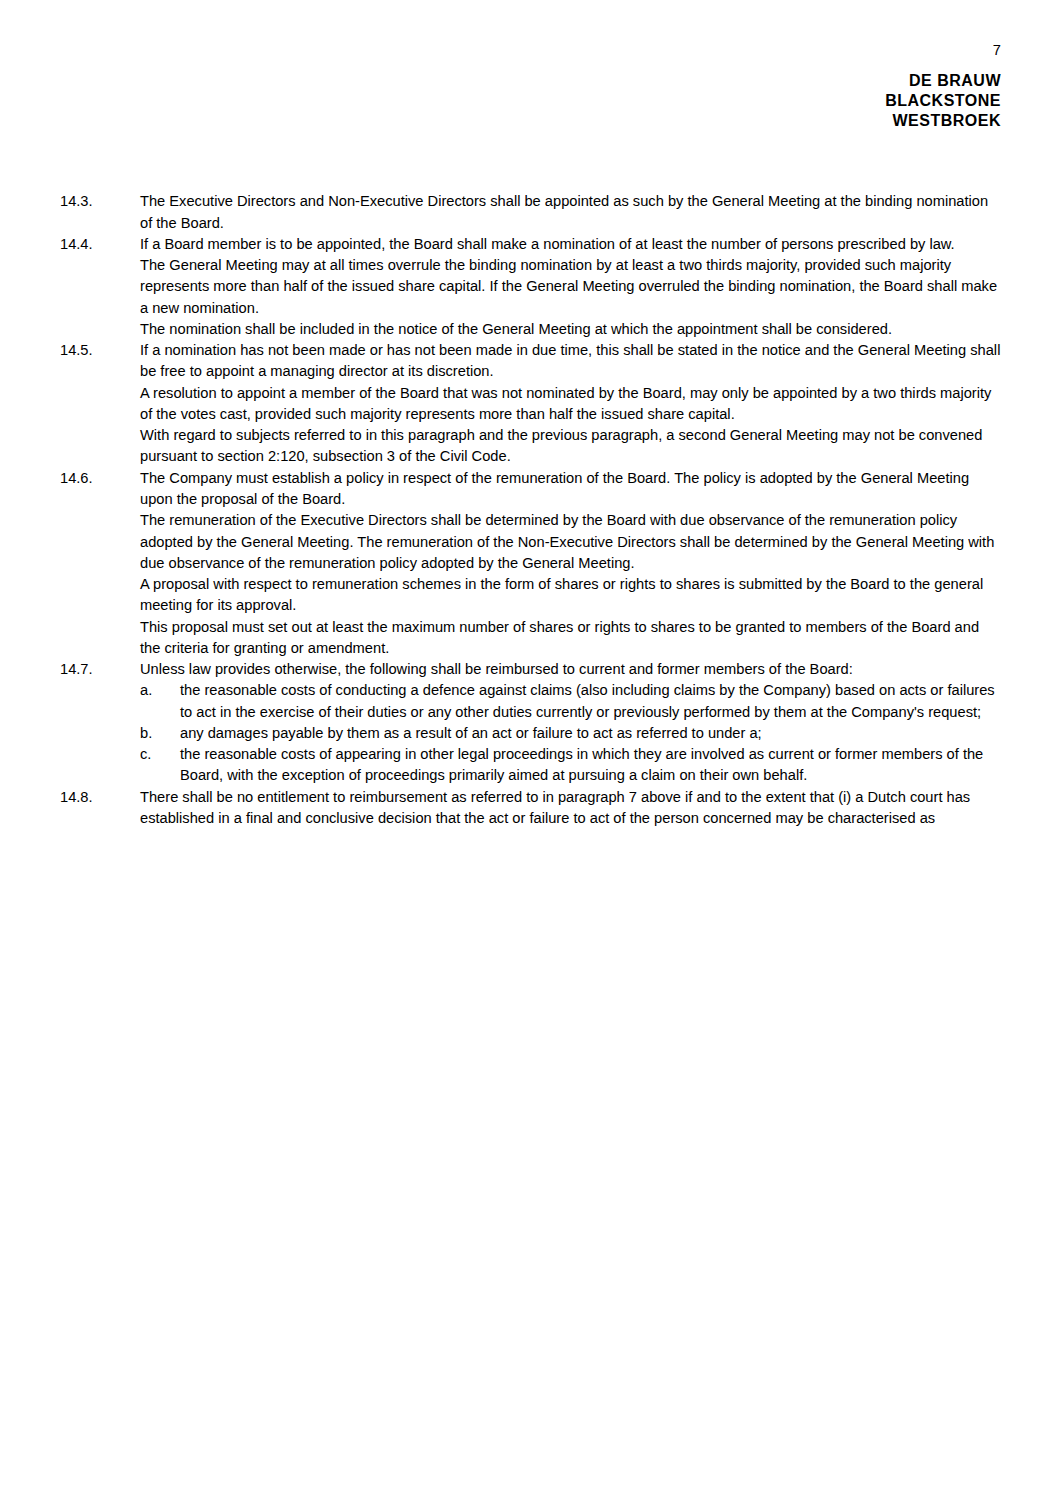7
DE BRAUW BLACKSTONE WESTBROEK
14.3.
The Executive Directors and Non-Executive Directors shall be appointed as such by the General Meeting at the binding nomination of the Board.
14.4.
If a Board member is to be appointed, the Board shall make a nomination of at least the number of persons prescribed by law.
The General Meeting may at all times overrule the binding nomination by at least a two thirds majority, provided such majority represents more than half of the issued share capital. If the General Meeting overruled the binding nomination, the Board shall make a new nomination.
The nomination shall be included in the notice of the General Meeting at which the appointment shall be considered.
14.5.
If a nomination has not been made or has not been made in due time, this shall be stated in the notice and the General Meeting shall be free to appoint a managing director at its discretion.
A resolution to appoint a member of the Board that was not nominated by the Board, may only be appointed by a two thirds majority of the votes cast, provided such majority represents more than half the issued share capital.
With regard to subjects referred to in this paragraph and the previous paragraph, a second General Meeting may not be convened pursuant to section 2:120, subsection 3 of the Civil Code.
14.6.
The Company must establish a policy in respect of the remuneration of the Board. The policy is adopted by the General Meeting upon the proposal of the Board.
The remuneration of the Executive Directors shall be determined by the Board with due observance of the remuneration policy adopted by the General Meeting. The remuneration of the Non-Executive Directors shall be determined by the General Meeting with due observance of the remuneration policy adopted by the General Meeting.
A proposal with respect to remuneration schemes in the form of shares or rights to shares is submitted by the Board to the general meeting for its approval.
This proposal must set out at least the maximum number of shares or rights to shares to be granted to members of the Board and the criteria for granting or amendment.
14.7.
Unless law provides otherwise, the following shall be reimbursed to current and former members of the Board:
a. the reasonable costs of conducting a defence against claims (also including claims by the Company) based on acts or failures to act in the exercise of their duties or any other duties currently or previously performed by them at the Company's request;
b. any damages payable by them as a result of an act or failure to act as referred to under a;
c. the reasonable costs of appearing in other legal proceedings in which they are involved as current or former members of the Board, with the exception of proceedings primarily aimed at pursuing a claim on their own behalf.
14.8.
There shall be no entitlement to reimbursement as referred to in paragraph 7 above if and to the extent that (i) a Dutch court has established in a final and conclusive decision that the act or failure to act of the person concerned may be characterised as